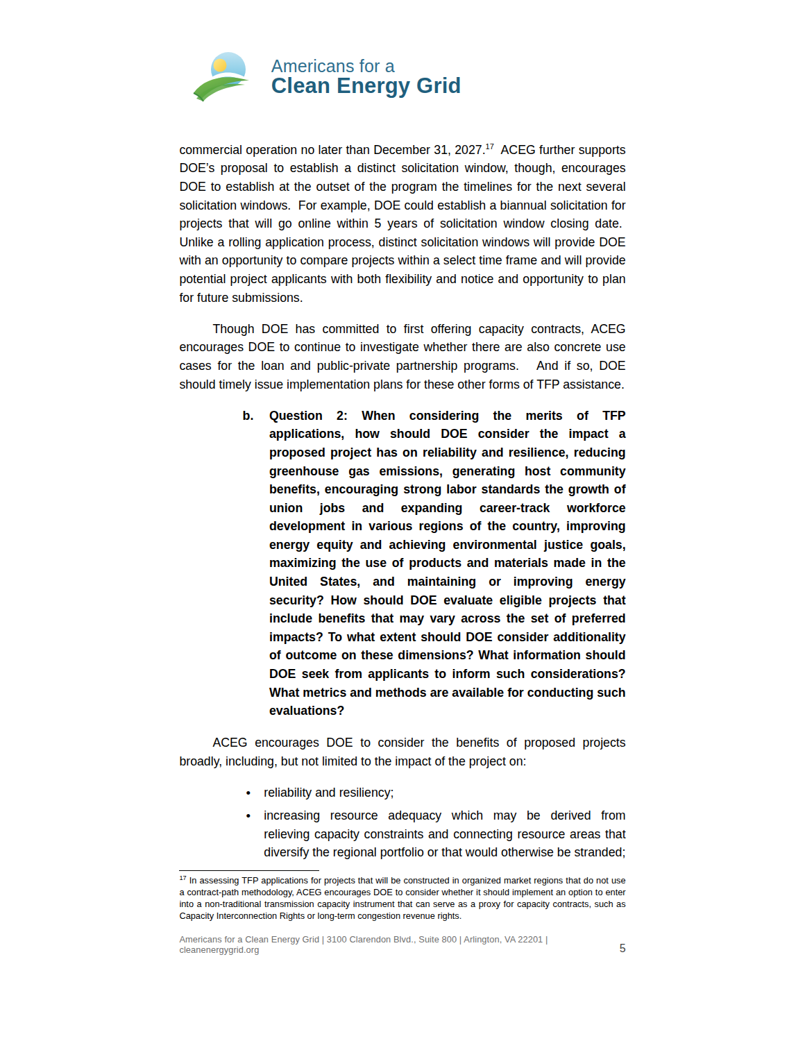Americans for a
Clean Energy Grid
commercial operation no later than December 31, 2027.17 ACEG further supports DOE’s proposal to establish a distinct solicitation window, though, encourages DOE to establish at the outset of the program the timelines for the next several solicitation windows. For example, DOE could establish a biannual solicitation for projects that will go online within 5 years of solicitation window closing date. Unlike a rolling application process, distinct solicitation windows will provide DOE with an opportunity to compare projects within a select time frame and will provide potential project applicants with both flexibility and notice and opportunity to plan for future submissions.
Though DOE has committed to first offering capacity contracts, ACEG encourages DOE to continue to investigate whether there are also concrete use cases for the loan and public-private partnership programs. And if so, DOE should timely issue implementation plans for these other forms of TFP assistance.
b.
Question 2: When considering the merits of TFP applications, how should DOE consider the impact a proposed project has on reliability and resilience, reducing greenhouse gas emissions, generating host community benefits, encouraging strong labor standards the growth of union jobs and expanding career-track workforce development in various regions of the country, improving energy equity and achieving environmental justice goals, maximizing the use of products and materials made in the United States, and maintaining or improving energy security? How should DOE evaluate eligible projects that include benefits that may vary across the set of preferred impacts? To what extent should DOE consider additionality of outcome on these dimensions? What information should DOE seek from applicants to inform such considerations? What metrics and methods are available for conducting such evaluations?
ACEG encourages DOE to consider the benefits of proposed projects broadly, including, but not limited to the impact of the project on:
reliability and resiliency;
increasing resource adequacy which may be derived from relieving capacity constraints and connecting resource areas that diversify the regional portfolio or that would otherwise be stranded;
17 In assessing TFP applications for projects that will be constructed in organized market regions that do not use a contract-path methodology, ACEG encourages DOE to consider whether it should implement an option to enter into a non-traditional transmission capacity instrument that can serve as a proxy for capacity contracts, such as Capacity Interconnection Rights or long-term congestion revenue rights.
Americans for a Clean Energy Grid | 3100 Clarendon Blvd., Suite 800 | Arlington, VA 22201 | cleanenergygrid.org
5